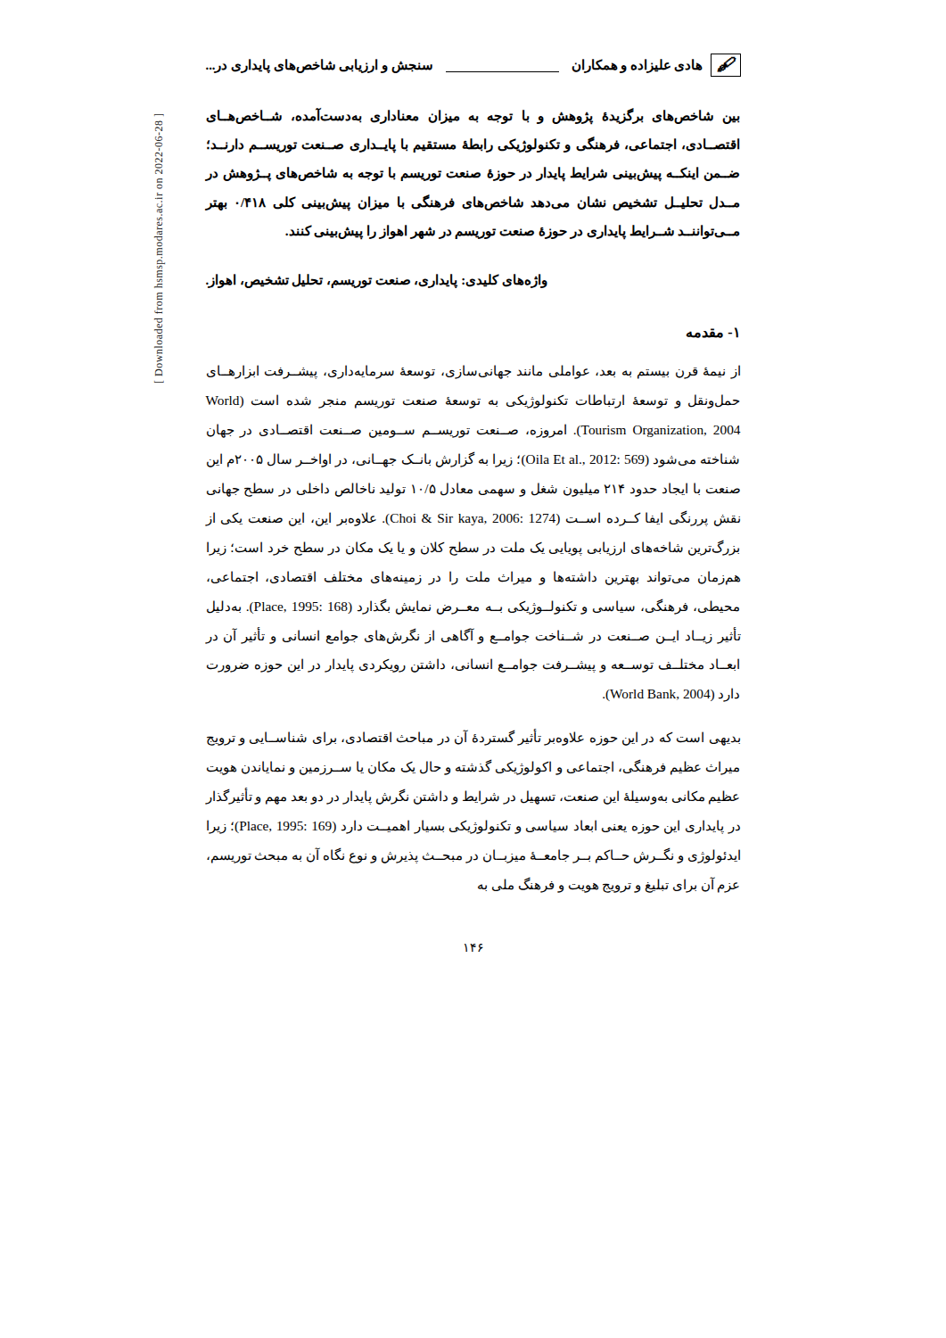[ Downloaded from hsmsp.modares.ac.ir on 2022-06-28 ]
🖋 هادی علیزاده و همکاران سنجش و ارزیابی شاخص‌های پایداری در...
بین شاخص‌های برگزیدهٔ پژوهش و با توجه به میزان معناداری به‌دست‌آمده، شــاخص‌هــای اقتصــادی، اجتماعی، فرهنگی و تکنولوژیکی رابطهٔ مستقیم با پایــداری صــنعت توریســم دارنــد؛ ضــمن اینکــه پیش‌بینی شرایط پایدار در حوزهٔ صنعت توریسم با توجه به شاخص‌های پــژوهش در مــدل تحلیــل تشخیص نشان می‌دهد شاخص‌های فرهنگی با میزان پیش‌بینی کلی ۰/۴۱۸ بهتر مــی‌تواننــد شــرایط پایداری در حوزهٔ صنعت توریسم در شهر اهواز را پیش‌بینی کنند.
واژه‌های کلیدی: پایداری، صنعت توریسم، تحلیل تشخیص، اهواز.
۱- مقدمه
از نیمهٔ قرن بیستم به بعد، عواملی مانند جهانی‌سازی، توسعهٔ سرمایه‌داری، پیشــرفت ابزارهــای حمل‌ونقل و توسعهٔ ارتباطات تکنولوژیکی به توسعهٔ صنعت توریسم منجر شده است (World Tourism Organization, 2004). امروزه، صــنعت توریســم ســومین صــنعت اقتصــادی در جهان شناخته می‌شود (Oila Et al., 2012: 569)؛ زیرا به گزارش بانــک جهــانی، در اواخــر سال ۲۰۰۵م این صنعت با ایجاد حدود ۲۱۴ میلیون شغل و سهمی معادل ۱۰/۵ تولید ناخالص داخلی در سطح جهانی نقش پررنگی ایفا کــرده اســت (Choi & Sir kaya, 2006: 1274). علاوه‌بر این، این صنعت یکی از بزرگ‌ترین شاخه‌های ارزیابی پویایی یک ملت در سطح کلان و یا یک مکان در سطح خرد است؛ زیرا هم‌زمان می‌تواند بهترین داشته‌ها و میراث ملت را در زمینه‌های مختلف اقتصادی، اجتماعی، محیطی، فرهنگی، سیاسی و تکنولــوژیکی بــه معــرض نمایش بگذارد (Place, 1995: 168). به‌دلیل تأثیر زیــاد ایــن صــنعت در شــناخت جوامــع و آگاهی از نگرش‌های جوامع انسانی و تأثیر آن در ابعــاد مختلــف توســعه و پیشــرفت جوامــع انسانی، داشتن رویکردی پایدار در این حوزه ضرورت دارد (World Bank, 2004).
بدیهی است که در این حوزه علاوه‌بر تأثیر گستردهٔ آن در مباحث اقتصادی، برای شناســایی و ترویج میراث عظیم فرهنگی، اجتماعی و اکولوژیکی گذشته و حال یک مکان یا ســرزمین و نمایاندن هویت عظیم مکانی به‌وسیلهٔ این صنعت، تسهیل در شرایط و داشتن نگرش پایدار در دو بعد مهم و تأثیرگذار در پایداری این حوزه یعنی ابعاد سیاسی و تکنولوژیکی بسیار اهمیــت دارد (Place, 1995: 169)؛ زیرا ایدئولوژی و نگــرش حــاکم بــر جامعــهٔ میزبــان در مبحــث پذیرش و نوع نگاه آن به مبحث توریسم، عزم آن برای تبلیغ و ترویج هویت و فرهنگ ملی به
۱۴۶